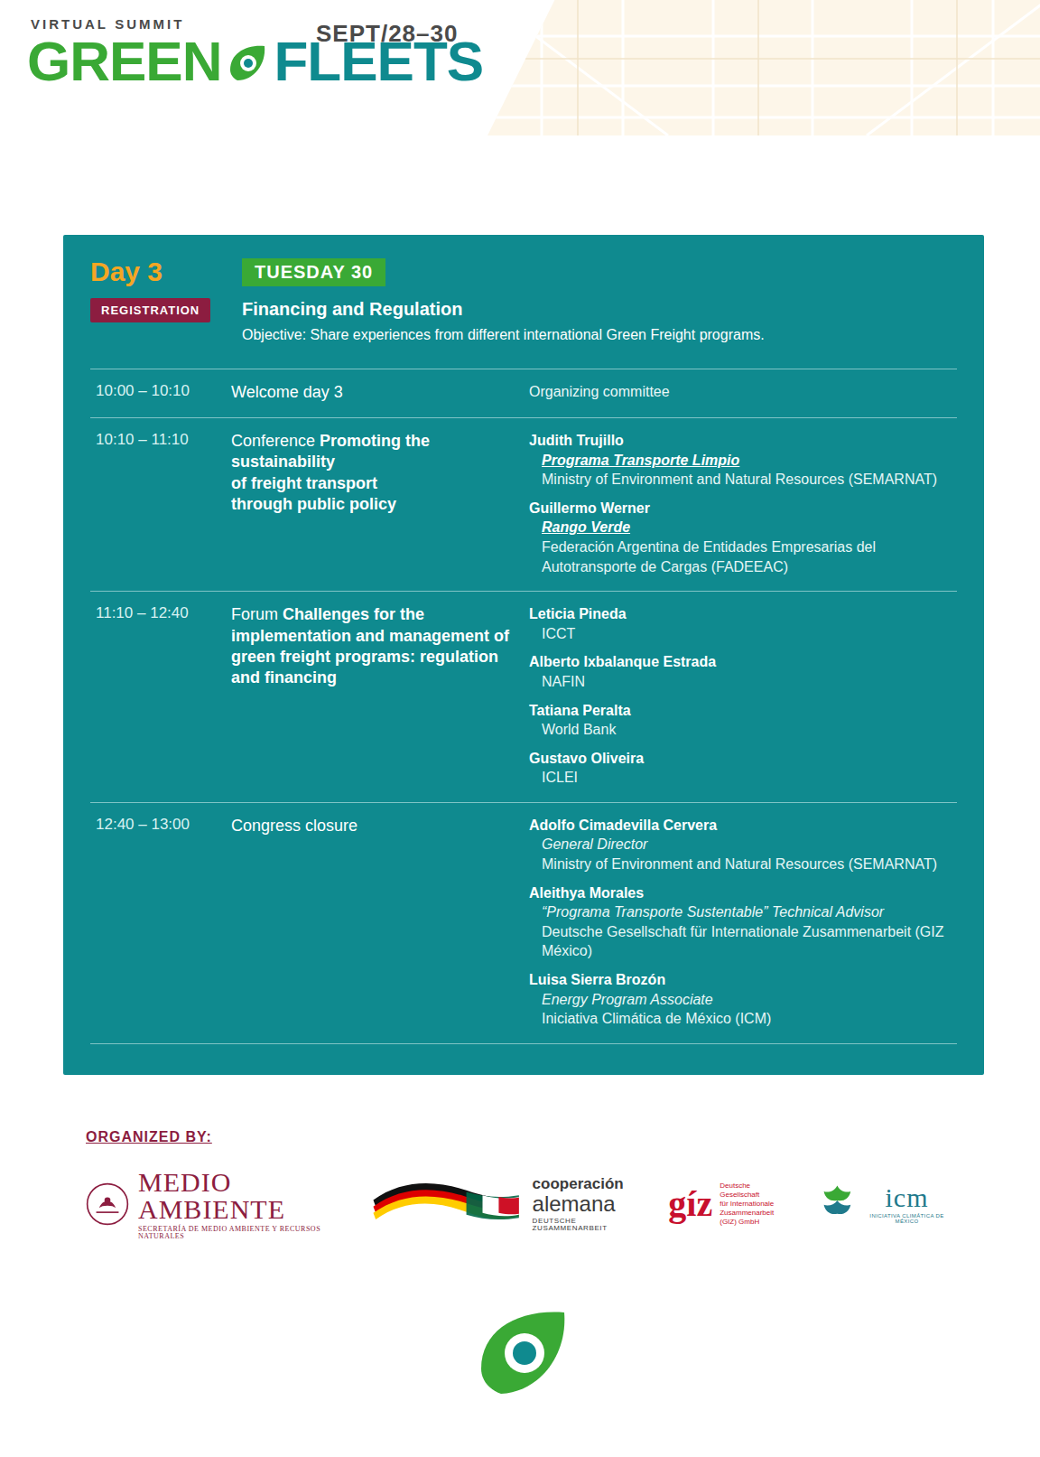VIRTUAL SUMMIT
GREEN FLEETS
SEPT/28–30
Day 3
REGISTRATION
TUESDAY 30
Financing and Regulation
Objective: Share experiences from different international Green Freight programs.
| 10:00 – 10:10 | Welcome day 3 | Organizing committee |
| 10:10 – 11:10 | Conference Promoting the sustainability of freight transport through public policy | Judith Trujillo Programa Transporte Limpio Ministry of Environment and Natural Resources (SEMARNAT) Guillermo Werner Rango Verde Federación Argentina de Entidades Empresarias del Autotransporte de Cargas (FADEEAC) |
| 11:10 – 12:40 | Forum Challenges for the implementation and management of green freight programs: regulation and financing | Leticia Pineda ICCT Alberto Ixbalanque Estrada NAFIN Tatiana Peralta World Bank Gustavo Oliveira ICLEI |
| 12:40 – 13:00 | Congress closure | Adolfo Cimadevilla Cervera General Director Ministry of Environment and Natural Resources (SEMARNAT) Aleithya Morales “Programa Transporte Sustentable” Technical Advisor Deutsche Gesellschaft für Internationale Zusammenarbeit (GIZ México) Luisa Sierra Brozón Energy Program Associate Iniciativa Climática de México (ICM) |
ORGANIZED BY:
MEDIO AMBIENTE SECRETARÍA DE MEDIO AMBIENTE Y RECURSOS NATURALES
cooperación
alemana
DEUTSCHE ZUSAMMENARBEIT
gíz Deutsche Gesellschaft
für Internationale
Zusammenarbeit (GIZ) GmbH
icm
INICIATIVA CLIMÁTICA DE MÉXICO